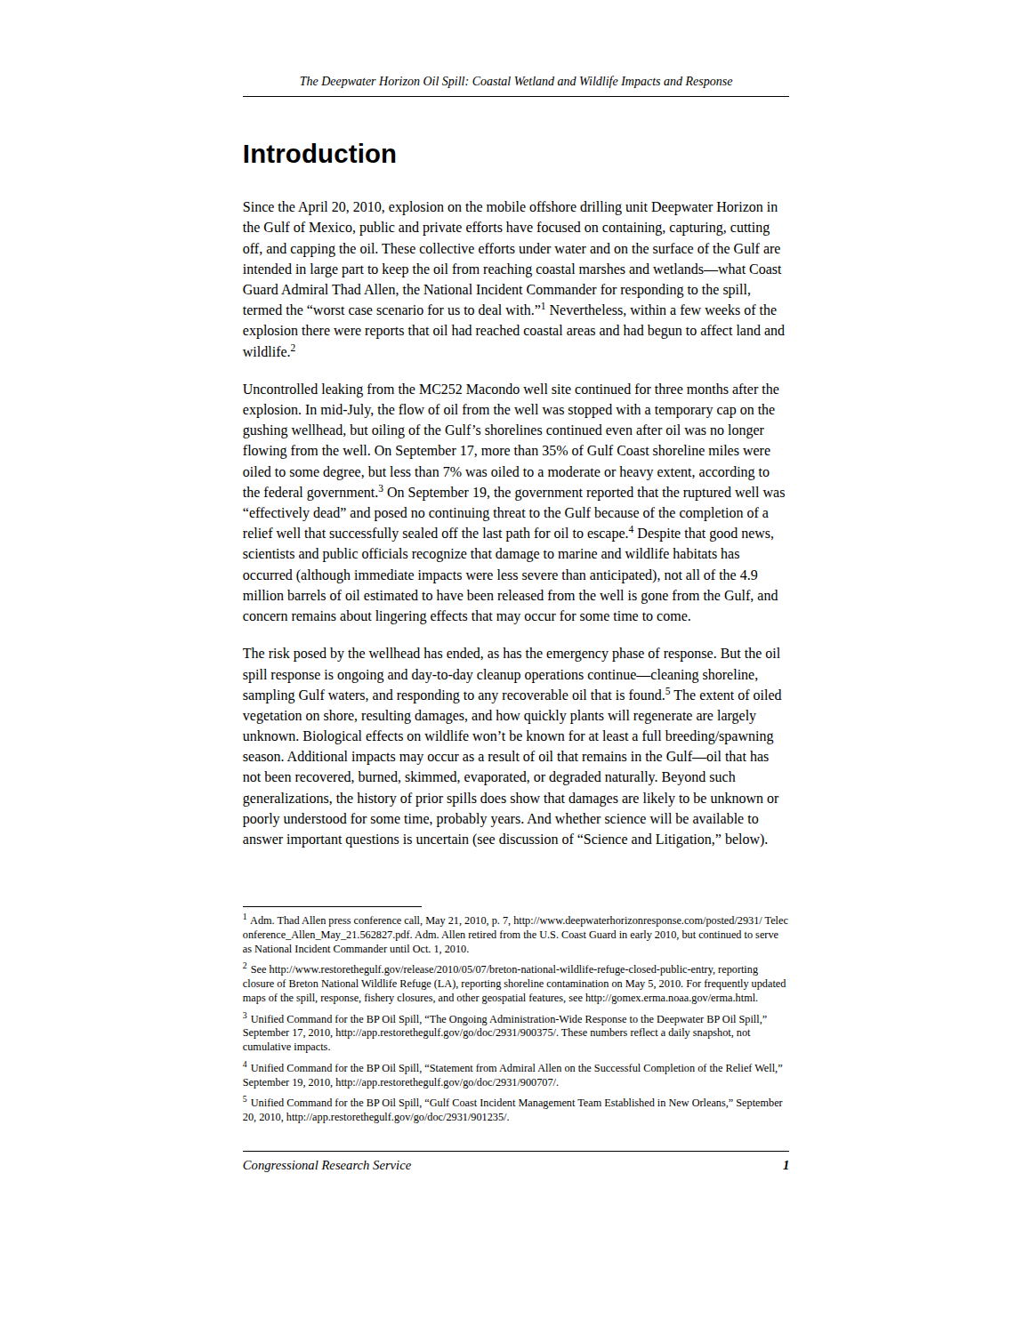The Deepwater Horizon Oil Spill: Coastal Wetland and Wildlife Impacts and Response
Introduction
Since the April 20, 2010, explosion on the mobile offshore drilling unit Deepwater Horizon in the Gulf of Mexico, public and private efforts have focused on containing, capturing, cutting off, and capping the oil. These collective efforts under water and on the surface of the Gulf are intended in large part to keep the oil from reaching coastal marshes and wetlands—what Coast Guard Admiral Thad Allen, the National Incident Commander for responding to the spill, termed the “worst case scenario for us to deal with.”1 Nevertheless, within a few weeks of the explosion there were reports that oil had reached coastal areas and had begun to affect land and wildlife.2
Uncontrolled leaking from the MC252 Macondo well site continued for three months after the explosion. In mid-July, the flow of oil from the well was stopped with a temporary cap on the gushing wellhead, but oiling of the Gulf’s shorelines continued even after oil was no longer flowing from the well. On September 17, more than 35% of Gulf Coast shoreline miles were oiled to some degree, but less than 7% was oiled to a moderate or heavy extent, according to the federal government.3 On September 19, the government reported that the ruptured well was “effectively dead” and posed no continuing threat to the Gulf because of the completion of a relief well that successfully sealed off the last path for oil to escape.4 Despite that good news, scientists and public officials recognize that damage to marine and wildlife habitats has occurred (although immediate impacts were less severe than anticipated), not all of the 4.9 million barrels of oil estimated to have been released from the well is gone from the Gulf, and concern remains about lingering effects that may occur for some time to come.
The risk posed by the wellhead has ended, as has the emergency phase of response. But the oil spill response is ongoing and day-to-day cleanup operations continue—cleaning shoreline, sampling Gulf waters, and responding to any recoverable oil that is found.5 The extent of oiled vegetation on shore, resulting damages, and how quickly plants will regenerate are largely unknown. Biological effects on wildlife won’t be known for at least a full breeding/spawning season. Additional impacts may occur as a result of oil that remains in the Gulf—oil that has not been recovered, burned, skimmed, evaporated, or degraded naturally. Beyond such generalizations, the history of prior spills does show that damages are likely to be unknown or poorly understood for some time, probably years. And whether science will be available to answer important questions is uncertain (see discussion of “Science and Litigation,” below).
1 Adm. Thad Allen press conference call, May 21, 2010, p. 7, http://www.deepwaterhorizonresponse.com/posted/2931/ Teleconference_Allen_May_21.562827.pdf. Adm. Allen retired from the U.S. Coast Guard in early 2010, but continued to serve as National Incident Commander until Oct. 1, 2010.
2 See http://www.restorethegulf.gov/release/2010/05/07/breton-national-wildlife-refuge-closed-public-entry, reporting closure of Breton National Wildlife Refuge (LA), reporting shoreline contamination on May 5, 2010. For frequently updated maps of the spill, response, fishery closures, and other geospatial features, see http://gomex.erma.noaa.gov/erma.html.
3 Unified Command for the BP Oil Spill, “The Ongoing Administration-Wide Response to the Deepwater BP Oil Spill,” September 17, 2010, http://app.restorethegulf.gov/go/doc/2931/900375/. These numbers reflect a daily snapshot, not cumulative impacts.
4 Unified Command for the BP Oil Spill, “Statement from Admiral Allen on the Successful Completion of the Relief Well,” September 19, 2010, http://app.restorethegulf.gov/go/doc/2931/900707/.
5 Unified Command for the BP Oil Spill, “Gulf Coast Incident Management Team Established in New Orleans,” September 20, 2010, http://app.restorethegulf.gov/go/doc/2931/901235/.
Congressional Research Service 1